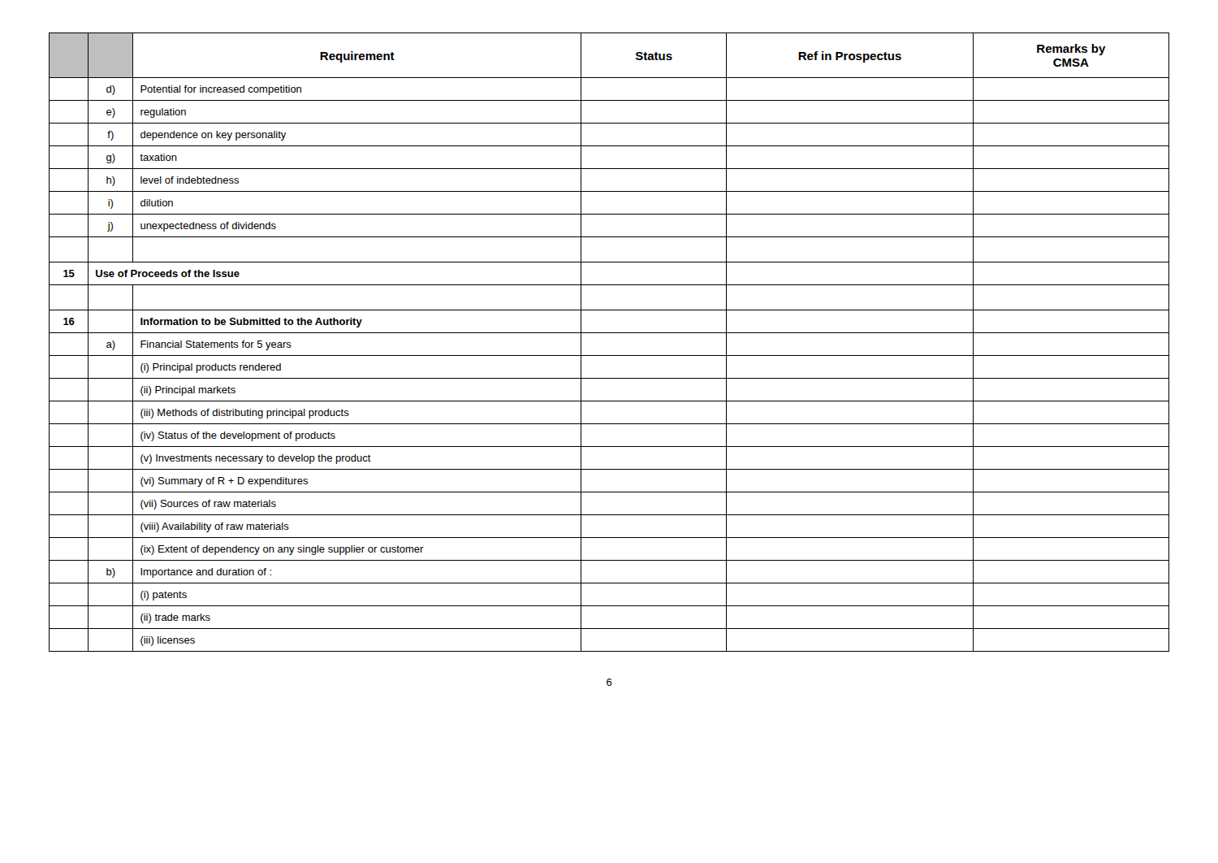| | | Requirement | Status | Ref in Prospectus | Remarks by CMSA |
| --- | --- | --- | --- | --- | --- |
| | d) | Potential for increased competition | | | |
| | e) | regulation | | | |
| | f) | dependence on key personality | | | |
| | g) | taxation | | | |
| | h) | level of indebtedness | | | |
| | i) | dilution | | | |
| | j) | unexpectedness of dividends | | | |
| 15 | Use of Proceeds of the Issue | | | |
| 16 | | Information to be Submitted to the Authority | | | |
| | a) | Financial Statements for 5 years | | | |
| | | (i) Principal products rendered | | | |
| | | (ii) Principal markets | | | |
| | | (iii) Methods of distributing principal products | | | |
| | | (iv) Status of the development of products | | | |
| | | (v) Investments necessary to develop the product | | | |
| | | (vi) Summary of R + D expenditures | | | |
| | | (vii) Sources of raw materials | | | |
| | | (viii) Availability of raw materials | | | |
| | | (ix) Extent of dependency on any single supplier or customer | | | |
| | b) | Importance and duration of : | | | |
| | | (i) patents | | | |
| | | (ii) trade marks | | | |
| | | (iii) licenses | | | |
6